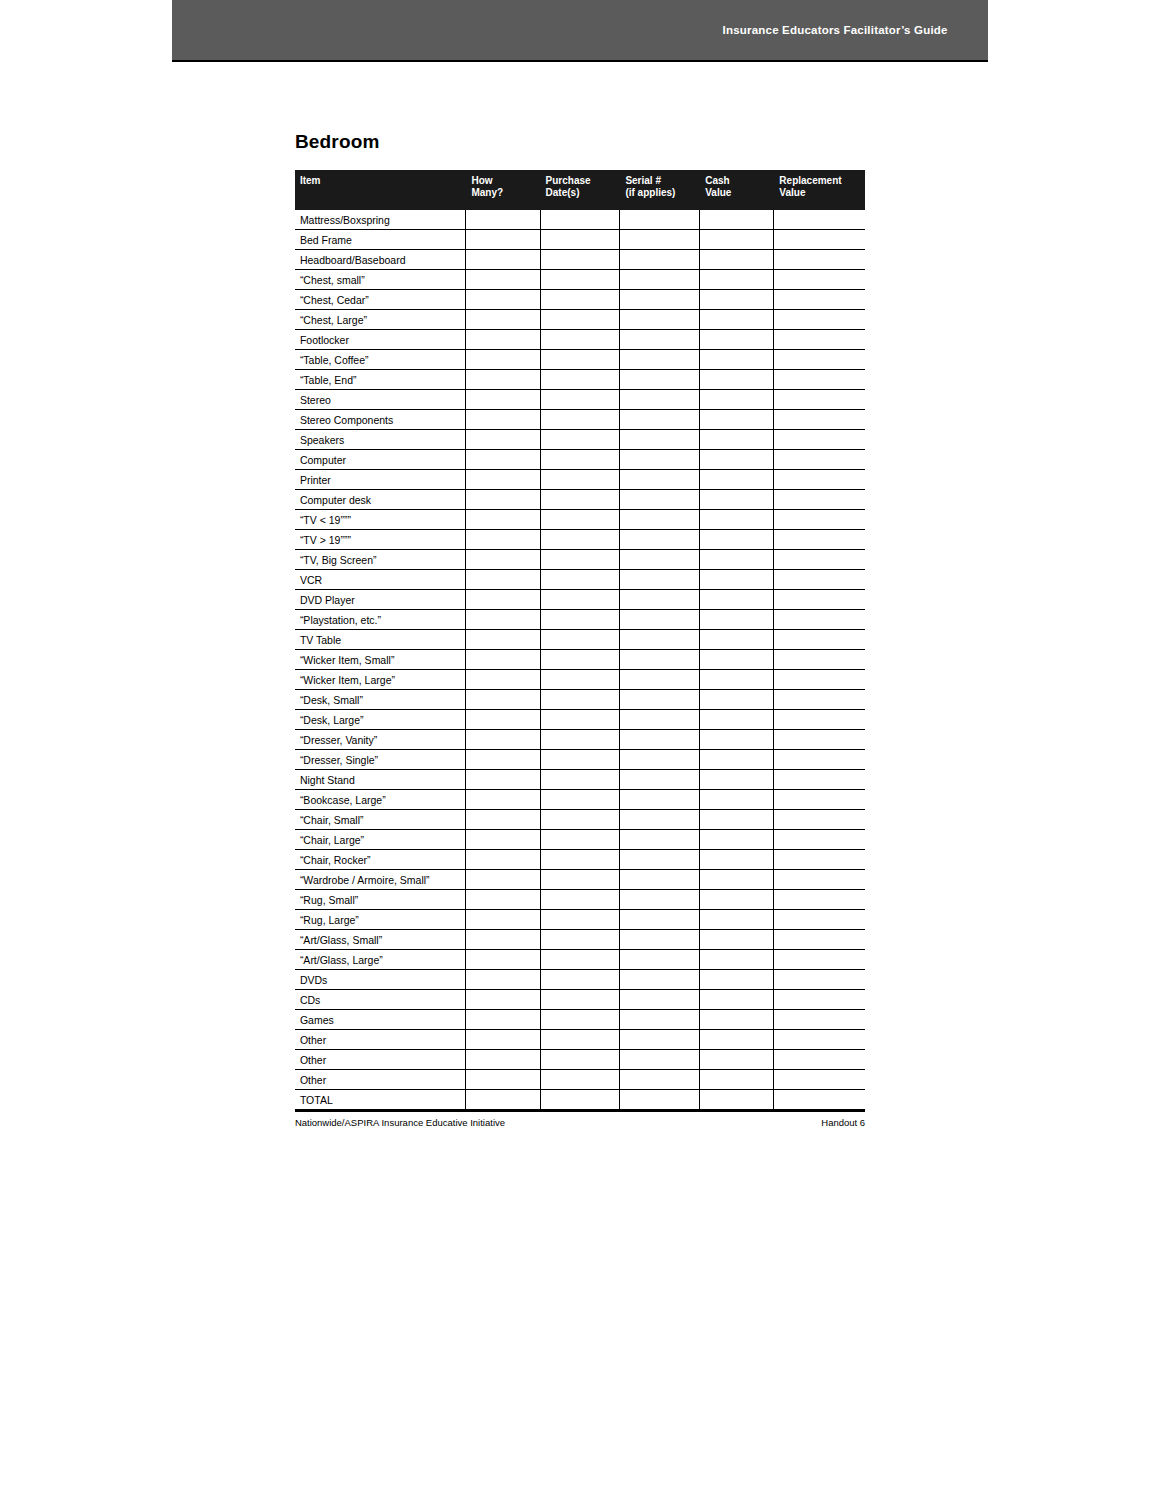Insurance Educators Facilitator’s Guide
Bedroom
| Item | How Many? | Purchase Date(s) | Serial # (if applies) | Cash Value | Replacement Value |
| --- | --- | --- | --- | --- | --- |
| Mattress/Boxspring | | | | | |
| Bed Frame | | | | | |
| Headboard/Baseboard | | | | | |
| “Chest, small” | | | | | |
| “Chest, Cedar” | | | | | |
| “Chest, Large” | | | | | |
| Footlocker | | | | | |
| “Table, Coffee” | | | | | |
| “Table, End” | | | | | |
| Stereo | | | | | |
| Stereo Components | | | | | |
| Speakers | | | | | |
| Computer | | | | | |
| Printer | | | | | |
| Computer desk | | | | | |
| “TV < 19””” | | | | | |
| “TV > 19””” | | | | | |
| “TV, Big Screen” | | | | | |
| VCR | | | | | |
| DVD Player | | | | | |
| “Playstation, etc.” | | | | | |
| TV Table | | | | | |
| “Wicker Item, Small” | | | | | |
| “Wicker Item, Large” | | | | | |
| “Desk, Small” | | | | | |
| “Desk, Large” | | | | | |
| “Dresser, Vanity” | | | | | |
| “Dresser, Single” | | | | | |
| Night Stand | | | | | |
| “Bookcase, Large” | | | | | |
| “Chair, Small” | | | | | |
| “Chair, Large” | | | | | |
| “Chair, Rocker” | | | | | |
| “Wardrobe / Armoire, Small” | | | | | |
| “Rug, Small” | | | | | |
| “Rug, Large” | | | | | |
| “Art/Glass, Small” | | | | | |
| “Art/Glass, Large” | | | | | |
| DVDs | | | | | |
| CDs | | | | | |
| Games | | | | | |
| Other | | | | | |
| Other | | | | | |
| Other | | | | | |
| TOTAL | | | | | |
Nationwide/ASPIRA Insurance Educative Initiative Handout 6